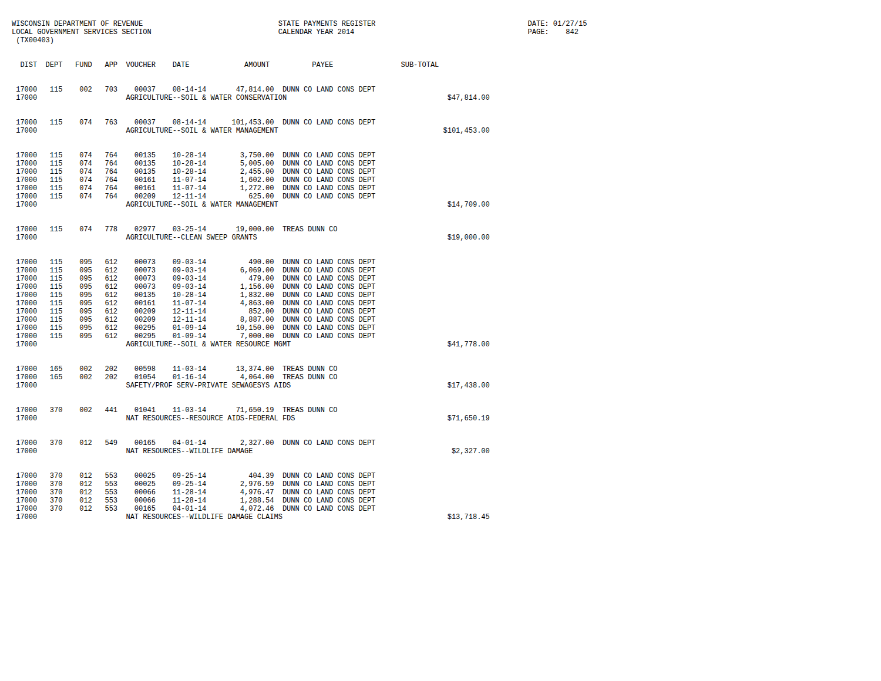WISCONSIN DEPARTMENT OF REVENUE STATE PAYMENTS REGISTER DATE: 01/27/15 LOCAL GOVERNMENT SERVICES SECTION CALENDAR YEAR 2014 PAGE: 842 (TX00403) DIST DEPT FUND APP VOUCHER DATE AMOUNT PAYEE SUB-TOTAL 17000 115 002 703 00037 08-14-14 47,814.00 DUNN CO LAND CONS DEPT 17000 AGRICULTURE--SOIL & WATER CONSERVATION $47,814.00 17000 115 074 763 00037 08-14-14 101,453.00 DUNN CO LAND CONS DEPT 17000 AGRICULTURE--SOIL & WATER MANAGEMENT $101,453.00 17000 115 074 764 00135 10-28-14 3,750.00 DUNN CO LAND CONS DEPT 17000 115 074 764 00135 10-28-14 5,005.00 DUNN CO LAND CONS DEPT 17000 115 074 764 00135 10-28-14 2,455.00 DUNN CO LAND CONS DEPT 17000 115 074 764 00161 11-07-14 1,602.00 DUNN CO LAND CONS DEPT 17000 115 074 764 00161 11-07-14 1,272.00 DUNN CO LAND CONS DEPT 17000 115 074 764 00209 12-11-14 625.00 DUNN CO LAND CONS DEPT 17000 AGRICULTURE--SOIL & WATER MANAGEMENT $14,709.00 17000 115 074 778 02977 03-25-14 19,000.00 TREAS DUNN CO 17000 AGRICULTURE--CLEAN SWEEP GRANTS $19,000.00 17000 115 095 612 00073 09-03-14 490.00 DUNN CO LAND CONS DEPT 17000 115 095 612 00073 09-03-14 6,069.00 DUNN CO LAND CONS DEPT 17000 115 095 612 00073 09-03-14 479.00 DUNN CO LAND CONS DEPT 17000 115 095 612 00073 09-03-14 1,156.00 DUNN CO LAND CONS DEPT 17000 115 095 612 00135 10-28-14 1,832.00 DUNN CO LAND CONS DEPT 17000 115 095 612 00161 11-07-14 4,863.00 DUNN CO LAND CONS DEPT 17000 115 095 612 00209 12-11-14 852.00 DUNN CO LAND CONS DEPT 17000 115 095 612 00209 12-11-14 8,887.00 DUNN CO LAND CONS DEPT 17000 115 095 612 00295 01-09-14 10,150.00 DUNN CO LAND CONS DEPT 17000 115 095 612 00295 01-09-14 7,000.00 DUNN CO LAND CONS DEPT 17000 AGRICULTURE--SOIL & WATER RESOURCE MGMT $41,778.00 17000 165 002 202 00598 11-03-14 13,374.00 TREAS DUNN CO 17000 165 002 202 01054 01-16-14 4,064.00 TREAS DUNN CO 17000 SAFETY/PROF SERV-PRIVATE SEWAGESYS AIDS $17,438.00 17000 370 002 441 01041 11-03-14 71,650.19 TREAS DUNN CO 17000 NAT RESOURCES--RESOURCE AIDS-FEDERAL FDS $71,650.19 17000 370 012 549 00165 04-01-14 2,327.00 DUNN CO LAND CONS DEPT 17000 NAT RESOURCES--WILDLIFE DAMAGE $2,327.00 17000 370 012 553 00025 09-25-14 404.39 DUNN CO LAND CONS DEPT 17000 370 012 553 00025 09-25-14 2,976.59 DUNN CO LAND CONS DEPT 17000 370 012 553 00066 11-28-14 4,976.47 DUNN CO LAND CONS DEPT 17000 370 012 553 00066 11-28-14 1,288.54 DUNN CO LAND CONS DEPT 17000 370 012 553 00165 04-01-14 4,072.46 DUNN CO LAND CONS DEPT 17000 NAT RESOURCES--WILDLIFE DAMAGE CLAIMS $13,718.45